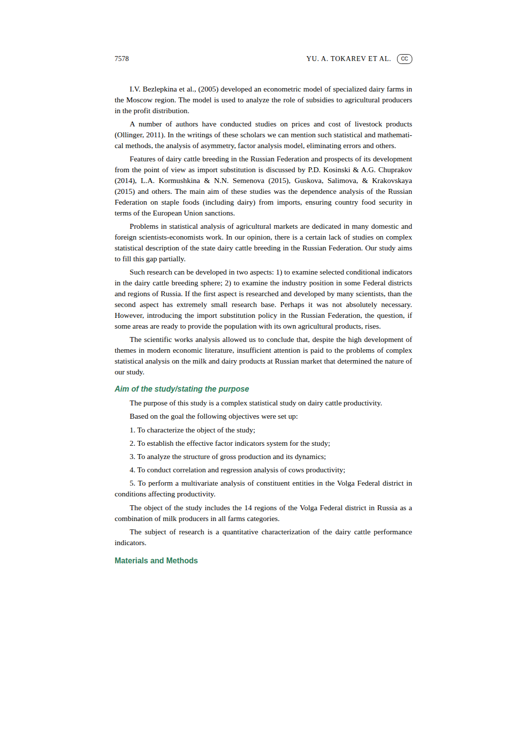7578 YU. A. TOKAREV ET AL. CC
I.V. Bezlepkina et al., (2005) developed an econometric model of specialized dairy farms in the Moscow region. The model is used to analyze the role of subsidies to agricultural producers in the profit distribution.
A number of authors have conducted studies on prices and cost of livestock products (Ollinger, 2011). In the writings of these scholars we can mention such statistical and mathematical methods, the analysis of asymmetry, factor analysis model, eliminating errors and others.
Features of dairy cattle breeding in the Russian Federation and prospects of its development from the point of view as import substitution is discussed by P.D. Kosinski & A.G. Chuprakov (2014), L.A. Kormushkina & N.N. Semenova (2015), Guskova, Salimova, & Krakovskaya (2015) and others. The main aim of these studies was the dependence analysis of the Russian Federation on staple foods (including dairy) from imports, ensuring country food security in terms of the European Union sanctions.
Problems in statistical analysis of agricultural markets are dedicated in many domestic and foreign scientists-economists work. In our opinion, there is a certain lack of studies on complex statistical description of the state dairy cattle breeding in the Russian Federation. Our study aims to fill this gap partially.
Such research can be developed in two aspects: 1) to examine selected conditional indicators in the dairy cattle breeding sphere; 2) to examine the industry position in some Federal districts and regions of Russia. If the first aspect is researched and developed by many scientists, than the second aspect has extremely small research base. Perhaps it was not absolutely necessary. However, introducing the import substitution policy in the Russian Federation, the question, if some areas are ready to provide the population with its own agricultural products, rises.
The scientific works analysis allowed us to conclude that, despite the high development of themes in modern economic literature, insufficient attention is paid to the problems of complex statistical analysis on the milk and dairy products at Russian market that determined the nature of our study.
Aim of the study/stating the purpose
The purpose of this study is a complex statistical study on dairy cattle productivity.
Based on the goal the following objectives were set up:
1. To characterize the object of the study;
2. To establish the effective factor indicators system for the study;
3. To analyze the structure of gross production and its dynamics;
4. To conduct correlation and regression analysis of cows productivity;
5. To perform a multivariate analysis of constituent entities in the Volga Federal district in conditions affecting productivity.
The object of the study includes the 14 regions of the Volga Federal district in Russia as a combination of milk producers in all farms categories.
The subject of research is a quantitative characterization of the dairy cattle performance indicators.
Materials and Methods